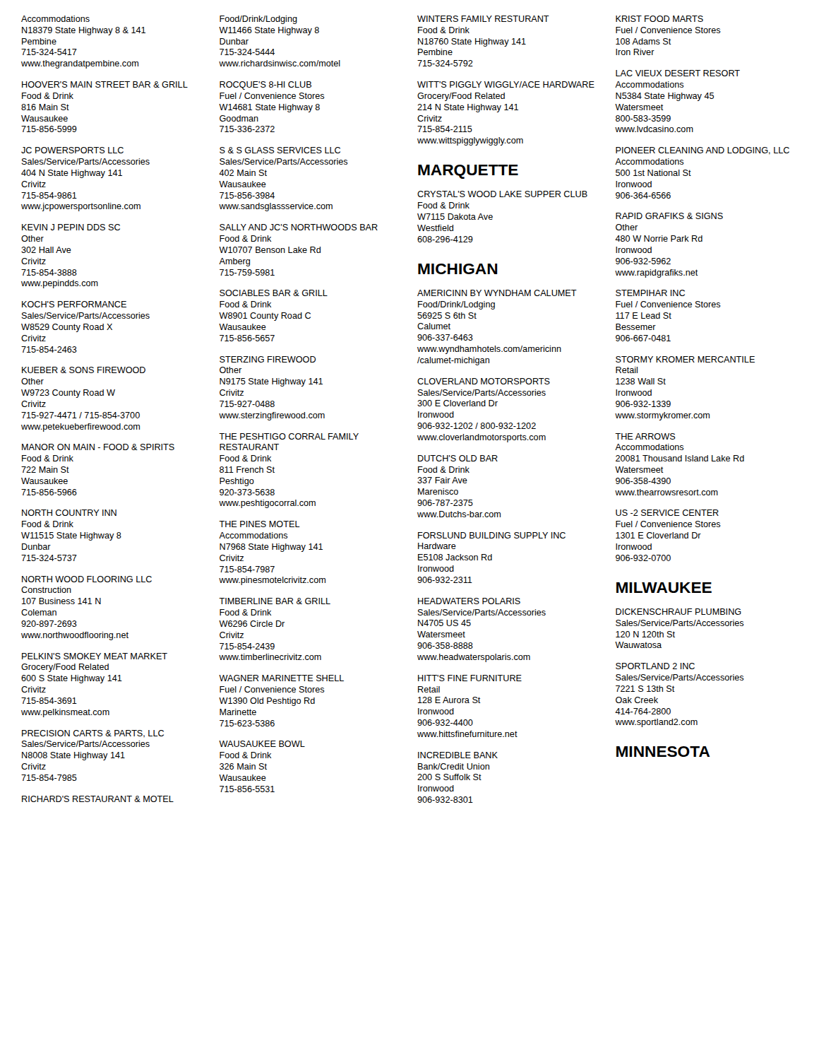Accommodations
N18379 State Highway 8 & 141
Pembine
715-324-5417
www.thegrandatpembine.com
HOOVER'S MAIN STREET BAR & GRILL
Food & Drink
816 Main St
Wausaukee
715-856-5999
JC POWERSPORTS LLC
Sales/Service/Parts/Accessories
404 N State Highway 141
Crivitz
715-854-9861
www.jcpowersportsonline.com
KEVIN J PEPIN DDS SC
Other
302 Hall Ave
Crivitz
715-854-3888
www.pepindds.com
KOCH'S PERFORMANCE
Sales/Service/Parts/Accessories
W8529 County Road X
Crivitz
715-854-2463
KUEBER & SONS FIREWOOD
Other
W9723 County Road W
Crivitz
715-927-4471 / 715-854-3700
www.petekueberfirewood.com
MANOR ON MAIN - FOOD & SPIRITS
Food & Drink
722 Main St
Wausaukee
715-856-5966
NORTH COUNTRY INN
Food & Drink
W11515 State Highway 8
Dunbar
715-324-5737
NORTH WOOD FLOORING LLC
Construction
107 Business 141 N
Coleman
920-897-2693
www.northwoodflooring.net
PELKIN'S SMOKEY MEAT MARKET
Grocery/Food Related
600 S State Highway 141
Crivitz
715-854-3691
www.pelkinsmeat.com
PRECISION CARTS & PARTS, LLC
Sales/Service/Parts/Accessories
N8008 State Highway 141
Crivitz
715-854-7985
RICHARD'S RESTAURANT & MOTEL
Food/Drink/Lodging
W11466 State Highway 8
Dunbar
715-324-5444
www.richardsinwisc.com/motel
ROCQUE'S 8-HI CLUB
Fuel / Convenience Stores
W14681 State Highway 8
Goodman
715-336-2372
S & S GLASS SERVICES LLC
Sales/Service/Parts/Accessories
402 Main St
Wausaukee
715-856-3984
www.sandsglassservice.com
SALLY AND JC'S NORTHWOODS BAR
Food & Drink
W10707 Benson Lake Rd
Amberg
715-759-5981
SOCIABLES BAR & GRILL
Food & Drink
W8901 County Road C
Wausaukee
715-856-5657
STERZING FIREWOOD
Other
N9175 State Highway 141
Crivitz
715-927-0488
www.sterzingfirewood.com
THE PESHTIGO CORRAL FAMILY RESTAURANT
Food & Drink
811 French St
Peshtigo
920-373-5638
www.peshtigocorral.com
THE PINES MOTEL
Accommodations
N7968 State Highway 141
Crivitz
715-854-7987
www.pinesmotelcrivitz.com
TIMBERLINE BAR & GRILL
Food & Drink
W6296 Circle Dr
Crivitz
715-854-2439
www.timberlinecrivitz.com
WAGNER MARINETTE SHELL
Fuel / Convenience Stores
W1390 Old Peshtigo Rd
Marinette
715-623-5386
WAUSAUKEE BOWL
Food & Drink
326 Main St
Wausaukee
715-856-5531
WINTERS FAMILY RESTURANT
Food & Drink
N18760 State Highway 141
Pembine
715-324-5792
WITT'S PIGGLY WIGGLY/ACE HARDWARE
Grocery/Food Related
214 N State Highway 141
Crivitz
715-854-2115
www.wittspigglywiggly.com
MARQUETTE
CRYSTAL'S WOOD LAKE SUPPER CLUB
Food & Drink
W7115 Dakota Ave
Westfield
608-296-4129
MICHIGAN
AMERICINN BY WYNDHAM CALUMET
Food/Drink/Lodging
56925 S 6th St
Calumet
906-337-6463
www.wyndhamhotels.com/americinn /calumet-michigan
CLOVERLAND MOTORSPORTS
Sales/Service/Parts/Accessories
300 E Cloverland Dr
Ironwood
906-932-1202 / 800-932-1202
www.cloverlandmotorsports.com
DUTCH'S OLD BAR
Food & Drink
337 Fair Ave
Marenisco
906-787-2375
www.Dutchs-bar.com
FORSLUND BUILDING SUPPLY INC
Hardware
E5108 Jackson Rd
Ironwood
906-932-2311
HEADWATERS POLARIS
Sales/Service/Parts/Accessories
N4705 US 45
Watersmeet
906-358-8888
www.headwaterspolaris.com
HITT'S FINE FURNITURE
Retail
128 E Aurora St
Ironwood
906-932-4400
www.hittsfinefurniture.net
INCREDIBLE BANK
Bank/Credit Union
200 S Suffolk St
Ironwood
906-932-8301
KRIST FOOD MARTS
Fuel / Convenience Stores
108 Adams St
Iron River
LAC VIEUX DESERT RESORT
Accommodations
N5384 State Highway 45
Watersmeet
800-583-3599
www.lvdcasino.com
PIONEER CLEANING AND LODGING, LLC
Accommodations
500 1st National St
Ironwood
906-364-6566
RAPID GRAFIKS & SIGNS
Other
480 W Norrie Park Rd
Ironwood
906-932-5962
www.rapidgrafiks.net
STEMPIHAR INC
Fuel / Convenience Stores
117 E Lead St
Bessemer
906-667-0481
STORMY KROMER MERCANTILE
Retail
1238 Wall St
Ironwood
906-932-1339
www.stormykromer.com
THE ARROWS
Accommodations
20081 Thousand Island Lake Rd
Watersmeet
906-358-4390
www.thearrowsresort.com
US -2 SERVICE CENTER
Fuel / Convenience Stores
1301 E Cloverland Dr
Ironwood
906-932-0700
MILWAUKEE
DICKENSCHRAUF PLUMBING
Sales/Service/Parts/Accessories
120 N 120th St
Wauwatosa
SPORTLAND 2 INC
Sales/Service/Parts/Accessories
7221 S 13th St
Oak Creek
414-764-2800
www.sportland2.com
MINNESOTA